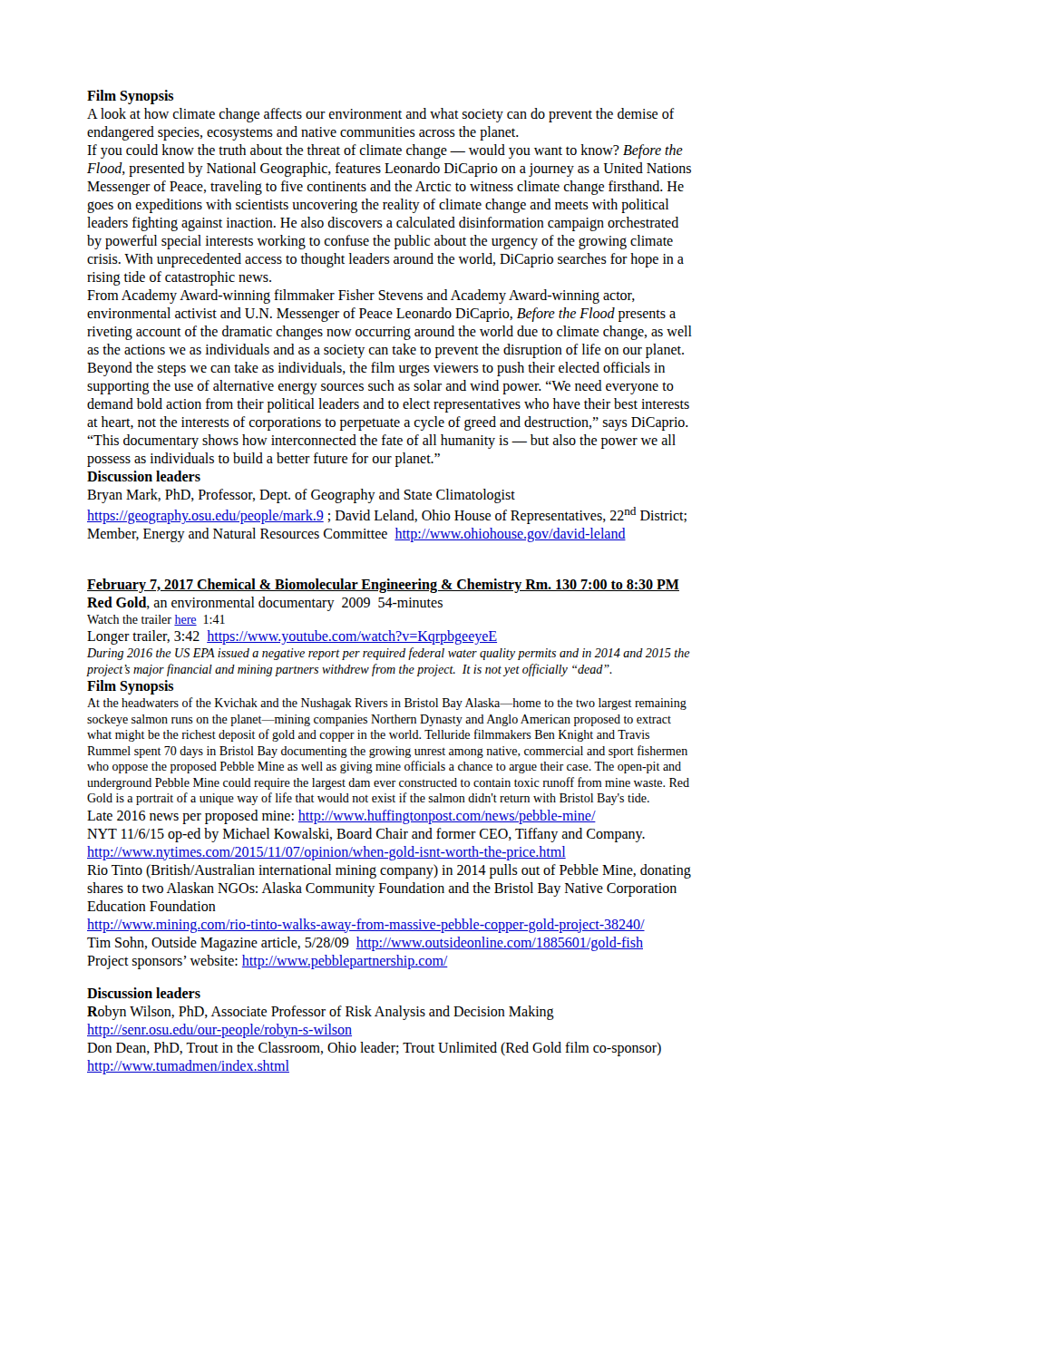Film Synopsis
A look at how climate change affects our environment and what society can do prevent the demise of endangered species, ecosystems and native communities across the planet.
If you could know the truth about the threat of climate change — would you want to know? Before the Flood, presented by National Geographic, features Leonardo DiCaprio on a journey as a United Nations Messenger of Peace, traveling to five continents and the Arctic to witness climate change firsthand. He goes on expeditions with scientists uncovering the reality of climate change and meets with political leaders fighting against inaction. He also discovers a calculated disinformation campaign orchestrated by powerful special interests working to confuse the public about the urgency of the growing climate crisis. With unprecedented access to thought leaders around the world, DiCaprio searches for hope in a rising tide of catastrophic news.
From Academy Award-winning filmmaker Fisher Stevens and Academy Award-winning actor, environmental activist and U.N. Messenger of Peace Leonardo DiCaprio, Before the Flood presents a riveting account of the dramatic changes now occurring around the world due to climate change, as well as the actions we as individuals and as a society can take to prevent the disruption of life on our planet. Beyond the steps we can take as individuals, the film urges viewers to push their elected officials in supporting the use of alternative energy sources such as solar and wind power. “We need everyone to demand bold action from their political leaders and to elect representatives who have their best interests at heart, not the interests of corporations to perpetuate a cycle of greed and destruction,” says DiCaprio. “This documentary shows how interconnected the fate of all humanity is — but also the power we all possess as individuals to build a better future for our planet.”
Discussion leaders
Bryan Mark, PhD, Professor, Dept. of Geography and State Climatologist
https://geography.osu.edu/people/mark.9 ; David Leland, Ohio House of Representatives, 22nd District; Member, Energy and Natural Resources Committee http://www.ohiohouse.gov/david-leland
February 7, 2017 Chemical & Biomolecular Engineering & Chemistry Rm. 130 7:00 to 8:30 PM
Red Gold, an environmental documentary 2009 54-minutes
Watch the trailer here 1:41
Longer trailer, 3:42 https://www.youtube.com/watch?v=KqrpbgeeyeE
During 2016 the US EPA issued a negative report per required federal water quality permits and in 2014 and 2015 the project’s major financial and mining partners withdrew from the project. It is not yet officially “dead”.
Film Synopsis
At the headwaters of the Kvichak and the Nushagak Rivers in Bristol Bay Alaska—home to the two largest remaining sockeye salmon runs on the planet—mining companies Northern Dynasty and Anglo American proposed to extract what might be the richest deposit of gold and copper in the world. Telluride filmmakers Ben Knight and Travis Rummel spent 70 days in Bristol Bay documenting the growing unrest among native, commercial and sport fishermen who oppose the proposed Pebble Mine as well as giving mine officials a chance to argue their case. The open-pit and underground Pebble Mine could require the largest dam ever constructed to contain toxic runoff from mine waste. Red Gold is a portrait of a unique way of life that would not exist if the salmon didn't return with Bristol Bay's tide.
Late 2016 news per proposed mine: http://www.huffingtonpost.com/news/pebble-mine/
NYT 11/6/15 op-ed by Michael Kowalski, Board Chair and former CEO, Tiffany and Company.
http://www.nytimes.com/2015/11/07/opinion/when-gold-isnt-worth-the-price.html
Rio Tinto (British/Australian international mining company) in 2014 pulls out of Pebble Mine, donating shares to two Alaskan NGOs: Alaska Community Foundation and the Bristol Bay Native Corporation Education Foundation
http://www.mining.com/rio-tinto-walks-away-from-massive-pebble-copper-gold-project-38240/
Tim Sohn, Outside Magazine article, 5/28/09 http://www.outsideonline.com/1885601/gold-fish
Project sponsors’ website: http://www.pebblepartnership.com/
Discussion leaders
Robyn Wilson, PhD, Associate Professor of Risk Analysis and Decision Making
http://senr.osu.edu/our-people/robyn-s-wilson
Don Dean, PhD, Trout in the Classroom, Ohio leader; Trout Unlimited (Red Gold film co-sponsor)
http://www.tumadmen/index.shtml